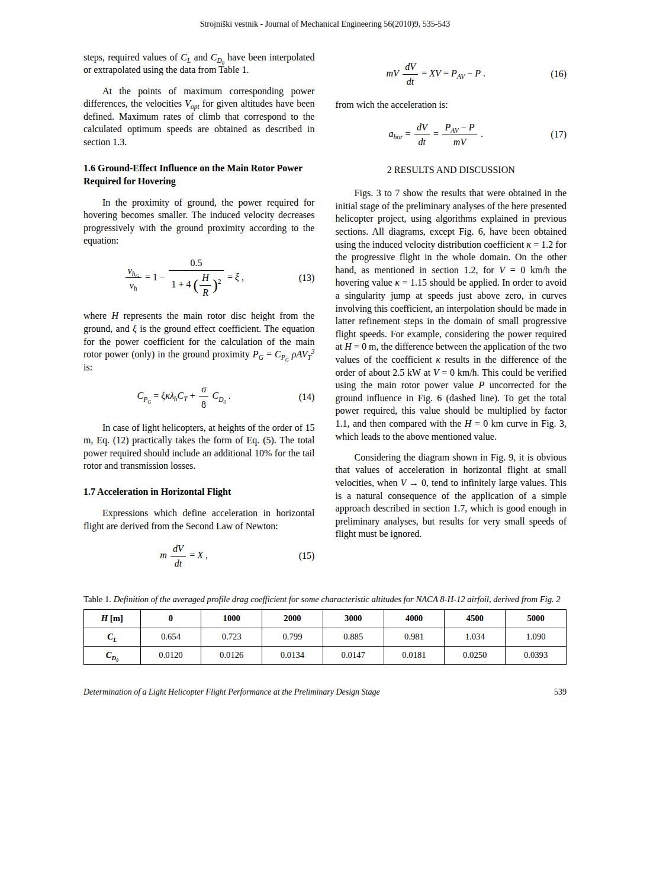Strojniški vestnik - Journal of Mechanical Engineering 56(2010)9, 535-543
steps, required values of CL and CD0 have been interpolated or extrapolated using the data from Table 1.
At the points of maximum corresponding power differences, the velocities Vopt for given altitudes have been defined. Maximum rates of climb that correspond to the calculated optimum speeds are obtained as described in section 1.3.
1.6 Ground-Effect Influence on the Main Rotor Power Required for Hovering
In the proximity of ground, the power required for hovering becomes smaller. The induced velocity decreases progressively with the ground proximity according to the equation:
vhG vh = 1 − 0.5 1 + 4 (HR)2 = ξ ,
(13)
where H represents the main rotor disc height from the ground, and ξ is the ground effect coefficient. The equation for the power coefficient for the calculation of the main rotor power (only) in the ground proximity PG = CPG ρAVT3 is:
CPG = ξκλhCT + σ 8 CD0 .
(14)
In case of light helicopters, at heights of the order of 15 m, Eq. (12) practically takes the form of Eq. (5). The total power required should include an additional 10% for the tail rotor and transmission losses.
1.7 Acceleration in Horizontal Flight
Expressions which define acceleration in horizontal flight are derived from the Second Law of Newton:
m dV dt = X ,
(15)
mV dV dt = XV = PAV − P .
(16)
from wich the acceleration is:
ahor = dV dt = PAV − P mV .
(17)
2 RESULTS AND DISCUSSION
Figs. 3 to 7 show the results that were obtained in the initial stage of the preliminary analyses of the here presented helicopter project, using algorithms explained in previous sections. All diagrams, except Fig. 6, have been obtained using the induced velocity distribution coefficient κ = 1.2 for the progressive flight in the whole domain. On the other hand, as mentioned in section 1.2, for V = 0 km/h the hovering value κ = 1.15 should be applied. In order to avoid a singularity jump at speeds just above zero, in curves involving this coefficient, an interpolation should be made in latter refinement steps in the domain of small progressive flight speeds. For example, considering the power required at H = 0 m, the difference between the application of the two values of the coefficient κ results in the difference of the order of about 2.5 kW at V = 0 km/h. This could be verified using the main rotor power value P uncorrected for the ground influence in Fig. 6 (dashed line). To get the total power required, this value should be multiplied by factor 1.1, and then compared with the H = 0 km curve in Fig. 3, which leads to the above mentioned value.
Considering the diagram shown in Fig. 9, it is obvious that values of acceleration in horizontal flight at small velocities, when V → 0, tend to infinitely large values. This is a natural consequence of the application of a simple approach described in section 1.7, which is good enough in preliminary analyses, but results for very small speeds of flight must be ignored.
Table 1. Definition of the averaged profile drag coefficient for some characteristic altitudes for NACA 8-H-12 airfoil, derived from Fig. 2
| H [m] | 0 | 1000 | 2000 | 3000 | 4000 | 4500 | 5000 |
| --- | --- | --- | --- | --- | --- | --- | --- |
| C L | 0.654 | 0.723 | 0.799 | 0.885 | 0.981 | 1.034 | 1.090 |
| C D 0 | 0.0120 | 0.0126 | 0.0134 | 0.0147 | 0.0181 | 0.0250 | 0.0393 |
Determination of a Light Helicopter Flight Performance at the Preliminary Design Stage 539